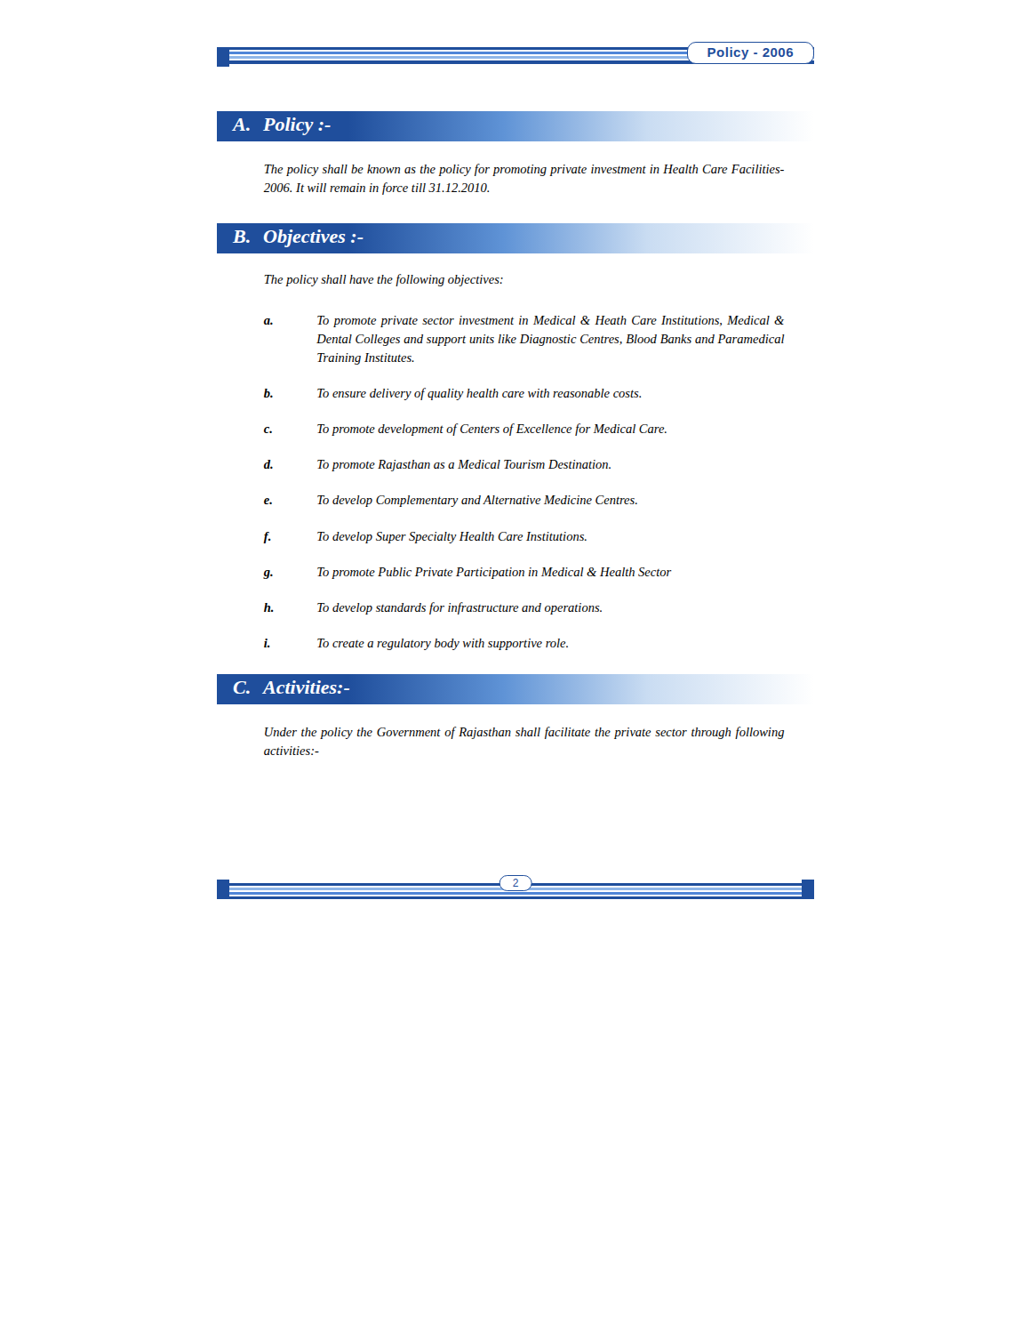Policy - 2006
A.
Policy :-
The policy shall be known as the policy for promoting private investment in Health Care Facilities-2006. It will remain in force till 31.12.2010.
B.
Objectives :-
The policy shall have the following objectives:
a. To promote private sector investment in Medical & Heath Care Institutions, Medical & Dental Colleges and support units like Diagnostic Centres, Blood Banks and Paramedical Training Institutes.
b. To ensure delivery of quality health care with reasonable costs.
c. To promote development of Centers of Excellence for Medical Care.
d. To promote Rajasthan as a Medical Tourism Destination.
e. To develop Complementary and Alternative Medicine Centres.
f. To develop Super Specialty Health Care Institutions.
g. To promote Public Private Participation in Medical & Health Sector
h. To develop standards for infrastructure and operations.
i. To create a regulatory body with supportive role.
C.
Activities:-
Under the policy the Government of Rajasthan shall facilitate the private sector through following activities:-
2